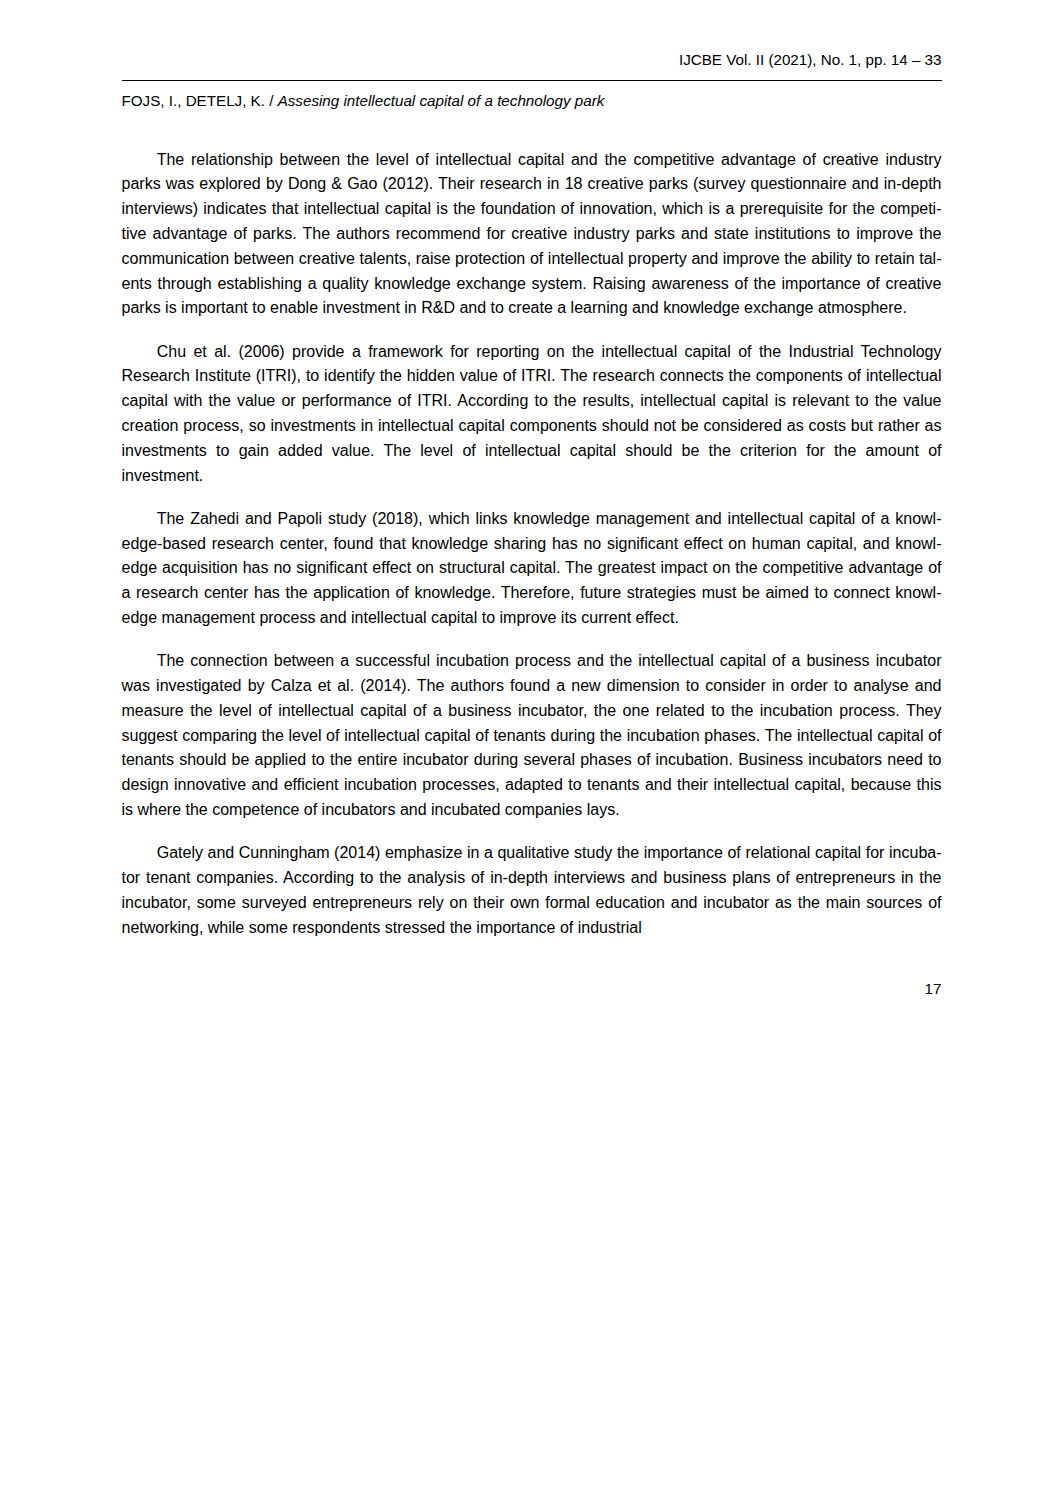IJCBE Vol. II (2021), No. 1, pp. 14 – 33
FOJS, I., DETELJ, K. / Assesing intellectual capital of a technology park
The relationship between the level of intellectual capital and the competitive advantage of creative industry parks was explored by Dong & Gao (2012). Their research in 18 creative parks (survey questionnaire and in-depth interviews) indicates that intellectual capital is the foundation of innovation, which is a prerequisite for the competitive advantage of parks. The authors recommend for creative industry parks and state institutions to improve the communication between creative talents, raise protection of intellectual property and improve the ability to retain talents through establishing a quality knowledge exchange system. Raising awareness of the importance of creative parks is important to enable investment in R&D and to create a learning and knowledge exchange atmosphere.
Chu et al. (2006) provide a framework for reporting on the intellectual capital of the Industrial Technology Research Institute (ITRI), to identify the hidden value of ITRI. The research connects the components of intellectual capital with the value or performance of ITRI. According to the results, intellectual capital is relevant to the value creation process, so investments in intellectual capital components should not be considered as costs but rather as investments to gain added value. The level of intellectual capital should be the criterion for the amount of investment.
The Zahedi and Papoli study (2018), which links knowledge management and intellectual capital of a knowledge-based research center, found that knowledge sharing has no significant effect on human capital, and knowledge acquisition has no significant effect on structural capital. The greatest impact on the competitive advantage of a research center has the application of knowledge. Therefore, future strategies must be aimed to connect knowledge management process and intellectual capital to improve its current effect.
The connection between a successful incubation process and the intellectual capital of a business incubator was investigated by Calza et al. (2014). The authors found a new dimension to consider in order to analyse and measure the level of intellectual capital of a business incubator, the one related to the incubation process. They suggest comparing the level of intellectual capital of tenants during the incubation phases. The intellectual capital of tenants should be applied to the entire incubator during several phases of incubation. Business incubators need to design innovative and efficient incubation processes, adapted to tenants and their intellectual capital, because this is where the competence of incubators and incubated companies lays.
Gately and Cunningham (2014) emphasize in a qualitative study the importance of relational capital for incubator tenant companies. According to the analysis of in-depth interviews and business plans of entrepreneurs in the incubator, some surveyed entrepreneurs rely on their own formal education and incubator as the main sources of networking, while some respondents stressed the importance of industrial
17